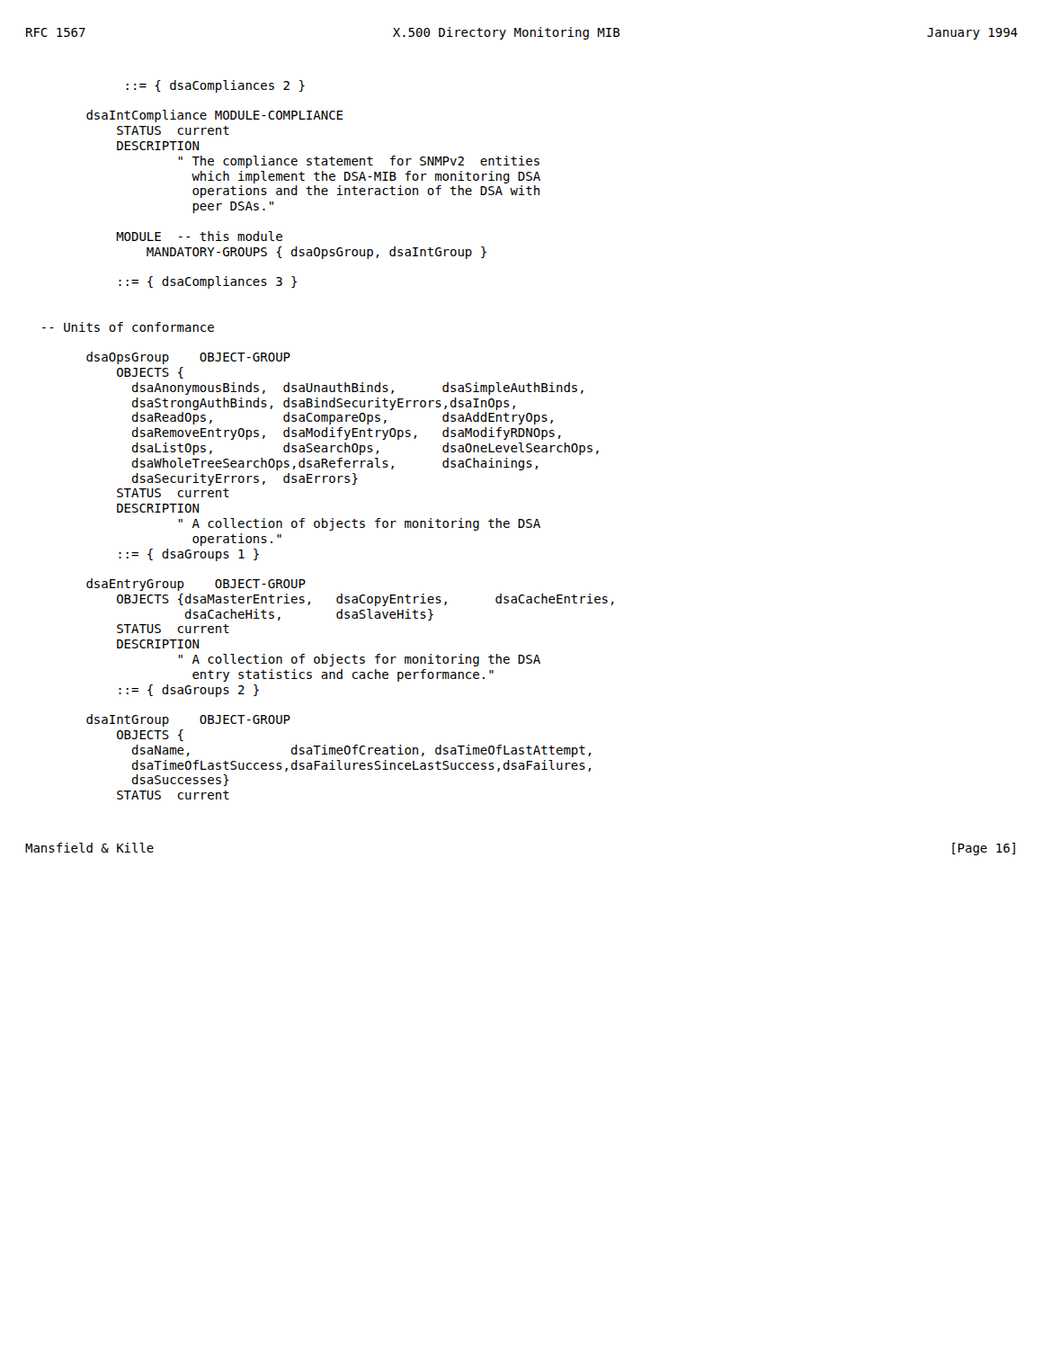RFC 1567 X.500 Directory Monitoring MIB January 1994
::= { dsaCompliances 2 } dsaIntCompliance MODULE-COMPLIANCE STATUS current DESCRIPTION " The compliance statement for SNMPv2 entities which implement the DSA-MIB for monitoring DSA operations and the interaction of the DSA with peer DSAs." MODULE -- this module MANDATORY-GROUPS { dsaOpsGroup, dsaIntGroup } ::= { dsaCompliances 3 } -- Units of conformance dsaOpsGroup OBJECT-GROUP OBJECTS { dsaAnonymousBinds, dsaUnauthBinds, dsaSimpleAuthBinds, dsaStrongAuthBinds, dsaBindSecurityErrors,dsaInOps, dsaReadOps, dsaCompareOps, dsaAddEntryOps, dsaRemoveEntryOps, dsaModifyEntryOps, dsaModifyRDNOps, dsaListOps, dsaSearchOps, dsaOneLevelSearchOps, dsaWholeTreeSearchOps,dsaReferrals, dsaChainings, dsaSecurityErrors, dsaErrors} STATUS current DESCRIPTION " A collection of objects for monitoring the DSA operations." ::= { dsaGroups 1 } dsaEntryGroup OBJECT-GROUP OBJECTS {dsaMasterEntries, dsaCopyEntries, dsaCacheEntries, dsaCacheHits, dsaSlaveHits} STATUS current DESCRIPTION " A collection of objects for monitoring the DSA entry statistics and cache performance." ::= { dsaGroups 2 } dsaIntGroup OBJECT-GROUP OBJECTS { dsaName, dsaTimeOfCreation, dsaTimeOfLastAttempt, dsaTimeOfLastSuccess,dsaFailuresSinceLastSuccess,dsaFailures, dsaSuccesses} STATUS current
Mansfield & Kille[Page 16]